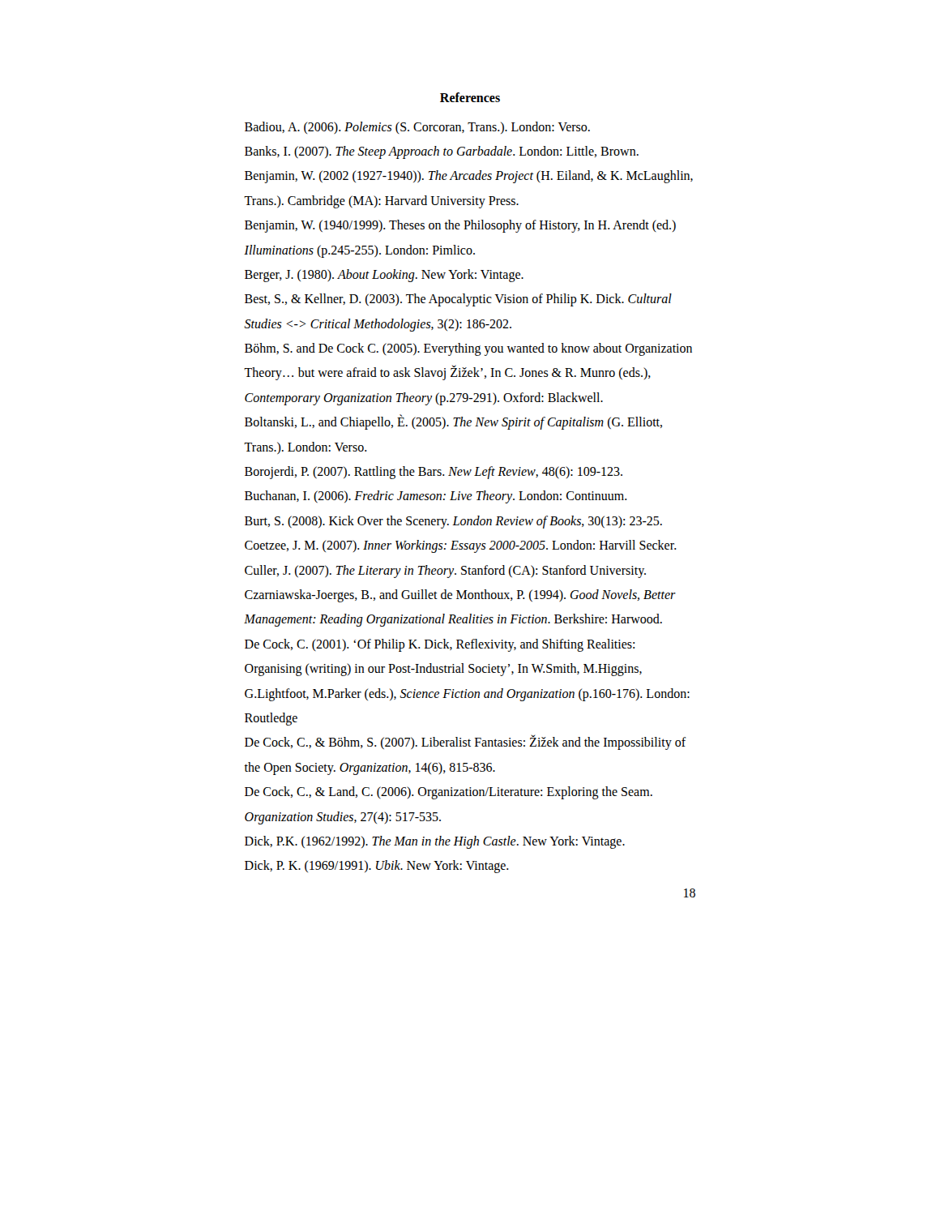References
Badiou, A. (2006). Polemics (S. Corcoran, Trans.). London: Verso.
Banks, I. (2007). The Steep Approach to Garbadale. London: Little, Brown.
Benjamin, W. (2002 (1927-1940)). The Arcades Project (H. Eiland, & K. McLaughlin, Trans.). Cambridge (MA): Harvard University Press.
Benjamin, W. (1940/1999). Theses on the Philosophy of History, In H. Arendt (ed.) Illuminations (p.245-255). London: Pimlico.
Berger, J. (1980). About Looking. New York: Vintage.
Best, S., & Kellner, D. (2003). The Apocalyptic Vision of Philip K. Dick. Cultural Studies <-> Critical Methodologies, 3(2): 186-202.
Böhm, S. and De Cock C. (2005). Everything you wanted to know about Organization Theory… but were afraid to ask Slavoj Žižek’, In C. Jones & R. Munro (eds.), Contemporary Organization Theory (p.279-291). Oxford: Blackwell.
Boltanski, L., and Chiapello, È. (2005). The New Spirit of Capitalism (G. Elliott, Trans.). London: Verso.
Borojerdi, P. (2007). Rattling the Bars. New Left Review, 48(6): 109-123.
Buchanan, I. (2006). Fredric Jameson: Live Theory. London: Continuum.
Burt, S. (2008). Kick Over the Scenery. London Review of Books, 30(13): 23-25.
Coetzee, J. M. (2007). Inner Workings: Essays 2000-2005. London: Harvill Secker.
Culler, J. (2007). The Literary in Theory. Stanford (CA): Stanford University.
Czarniawska-Joerges, B., and Guillet de Monthoux, P. (1994). Good Novels, Better Management: Reading Organizational Realities in Fiction. Berkshire: Harwood.
De Cock, C. (2001). ‘Of Philip K. Dick, Reflexivity, and Shifting Realities: Organising (writing) in our Post-Industrial Society’, In W.Smith, M.Higgins, G.Lightfoot, M.Parker (eds.), Science Fiction and Organization (p.160-176). London: Routledge
De Cock, C., & Böhm, S. (2007). Liberalist Fantasies: Žižek and the Impossibility of the Open Society. Organization, 14(6), 815-836.
De Cock, C., & Land, C. (2006). Organization/Literature: Exploring the Seam. Organization Studies, 27(4): 517-535.
Dick, P.K. (1962/1992). The Man in the High Castle. New York: Vintage.
Dick, P. K. (1969/1991). Ubik. New York: Vintage.
18